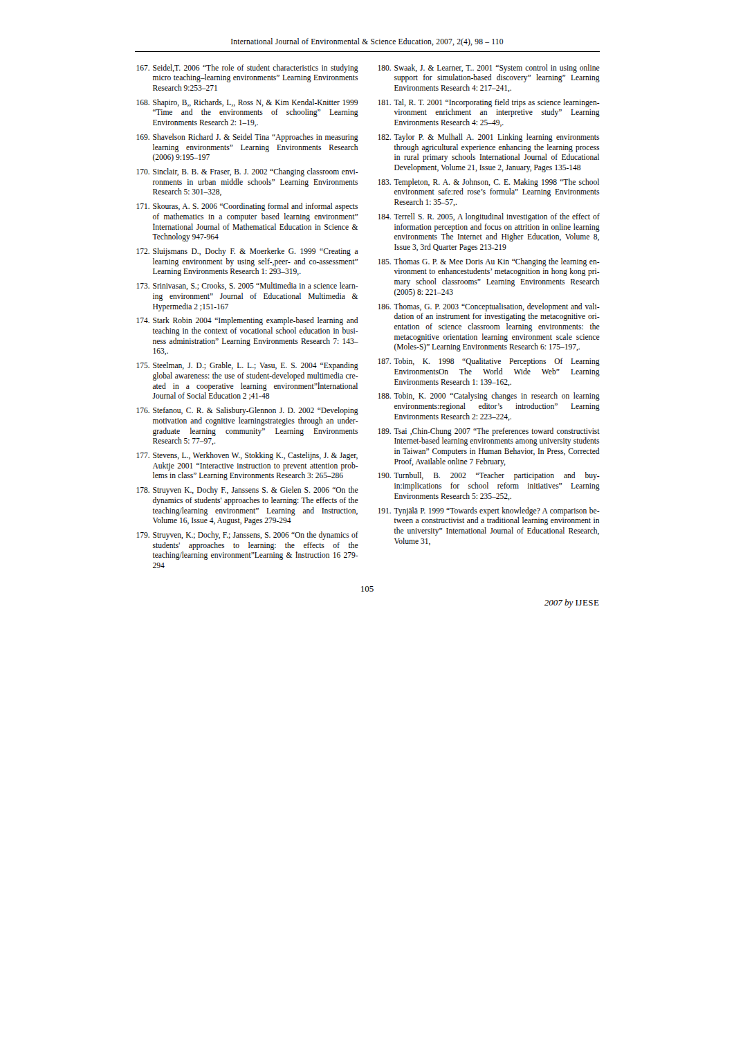International Journal of Environmental & Science Education, 2007, 2(4), 98 – 110
Seidel,T. 2006 “The role of student characteristics in studying micro teaching–learning environments” Learning Environments Research 9:253–271
Shapiro, B,, Richards, L,, Ross N, & Kim Kendal-Knitter 1999 “Time and the environments of schooling” Learning Environments Research 2: 1–19,.
Shavelson Richard J. & Seidel Tina “Approaches in measuring learning environments” Learning Environments Research (2006) 9:195–197
Sinclair, B. B. & Fraser, B. J. 2002 “Changing classroom environments in urban middle schools” Learning Environments Research 5: 301–328,
Skouras, A. S. 2006 “Coordinating formal and informal aspects of mathematics in a computer based learning environment” İnternational Journal of Mathematical Education in Science & Technology 947-964
Sluijsmans D., Dochy F. & Moerkerke G. 1999 “Creating a learning environment by using self-,peer- and co-assessment” Learning Environments Research 1: 293–319,.
Srinivasan, S.; Crooks, S. 2005 “Multimedia in a science learning environment” Journal of Educational Multimedia & Hypermedia 2 ;151-167
Stark Robin 2004 “Implementing example-based learning and teaching in the context of vocational school education in business administration” Learning Environments Research 7: 143–163,.
Steelman, J. D.; Grable, L. L.; Vasu, E. S. 2004 “Expanding global awareness: the use of student-developed multimedia created in a cooperative learning environment”İnternational Journal of Social Education 2 ;41-48
Stefanou, C. R. & Salisbury-Glennon J. D. 2002 “Developing motivation and cognitive learningstrategies through an undergraduate learning community” Learning Environments Research 5: 77–97,.
Stevens, L., Werkhoven W., Stokking K., Castelijns, J. & Jager, Auktje 2001 “Interactive instruction to prevent attention problems in class” Learning Environments Research 3: 265–286
Struyven K., Dochy F., Janssens S. & Gielen S. 2006 “On the dynamics of students' approaches to learning: The effects of the teaching/learning environment” Learning and Instruction, Volume 16, Issue 4, August, Pages 279-294
Struyven, K.; Dochy, F.; Janssens, S. 2006 “On the dynamics of students' approaches to learning: the effects of the teaching/learning environment”Learning & İnstruction 16 279-294
Swaak, J. & Learner, T.. 2001 “System control in using online support for simulation-based discovery” learning” Learning Environments Research 4: 217–241,.
Tal, R. T. 2001 “Incorporating field trips as science learningenvironment enrichment an interpretive study” Learning Environments Research 4: 25–49,.
Taylor P. & Mulhall A. 2001 Linking learning environments through agricultural experience enhancing the learning process in rural primary schools International Journal of Educational Development, Volume 21, Issue 2, January, Pages 135-148
Templeton, R. A. & Johnson, C. E. Making 1998 “The school environment safe:red rose’s formula” Learning Environments Research 1: 35–57,.
Terrell S. R. 2005, A longitudinal investigation of the effect of information perception and focus on attrition in online learning environments The Internet and Higher Education, Volume 8, Issue 3, 3rd Quarter Pages 213-219
Thomas G. P. & Mee Doris Au Kin “Changing the learning environment to enhancestudents’ metacognition in hong kong primary school classrooms” Learning Environments Research (2005) 8: 221–243
Thomas, G. P. 2003 “Conceptualisation, development and validation of an instrument for investigating the metacognitive orientation of science classroom learning environments: the metacognitive orientation learning environment scale science (Moles-S)” Learning Environments Research 6: 175–197,.
Tobin, K. 1998 “Qualitative Perceptions Of Learning EnvironmentsOn The World Wide Web” Learning Environments Research 1: 139–162,.
Tobin, K. 2000 “Catalysing changes in research on learning environments:regional editor’s introduction” Learning Environments Research 2: 223–224,.
Tsai ,Chin-Chung 2007 “The preferences toward constructivist Internet-based learning environments among university students in Taiwan” Computers in Human Behavior, In Press, Corrected Proof, Available online 7 February,
Turnbull, B. 2002 “Teacher participation and buy-in:implications for school reform initiatives” Learning Environments Research 5: 235–252,.
Tynjälä P. 1999 “Towards expert knowledge? A comparison between a constructivist and a traditional learning environment in the university” International Journal of Educational Research, Volume 31,
105
2007 by IJESE